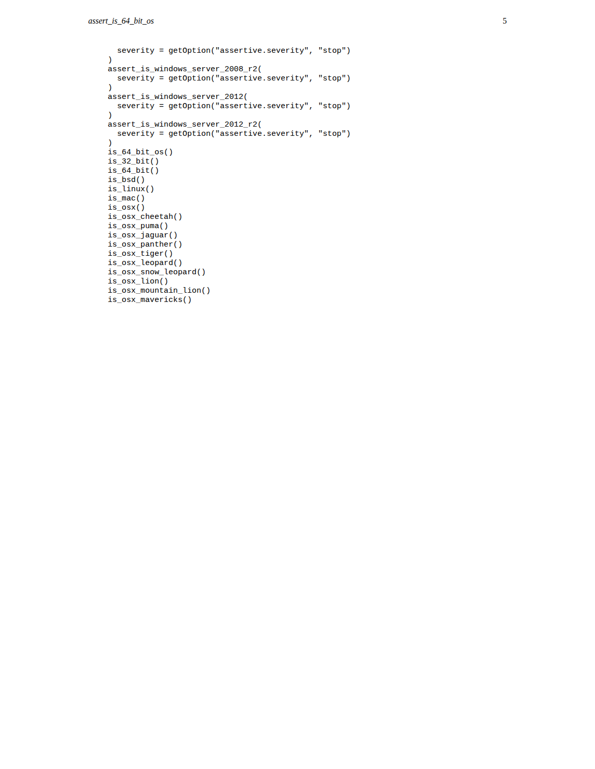assert_is_64_bit_os 5
  severity = getOption("assertive.severity", "stop")
)
assert_is_windows_server_2008_r2(
  severity = getOption("assertive.severity", "stop")
)
assert_is_windows_server_2012(
  severity = getOption("assertive.severity", "stop")
)
assert_is_windows_server_2012_r2(
  severity = getOption("assertive.severity", "stop")
)
is_64_bit_os()
is_32_bit()
is_64_bit()
is_bsd()
is_linux()
is_mac()
is_osx()
is_osx_cheetah()
is_osx_puma()
is_osx_jaguar()
is_osx_panther()
is_osx_tiger()
is_osx_leopard()
is_osx_snow_leopard()
is_osx_lion()
is_osx_mountain_lion()
is_osx_mavericks()